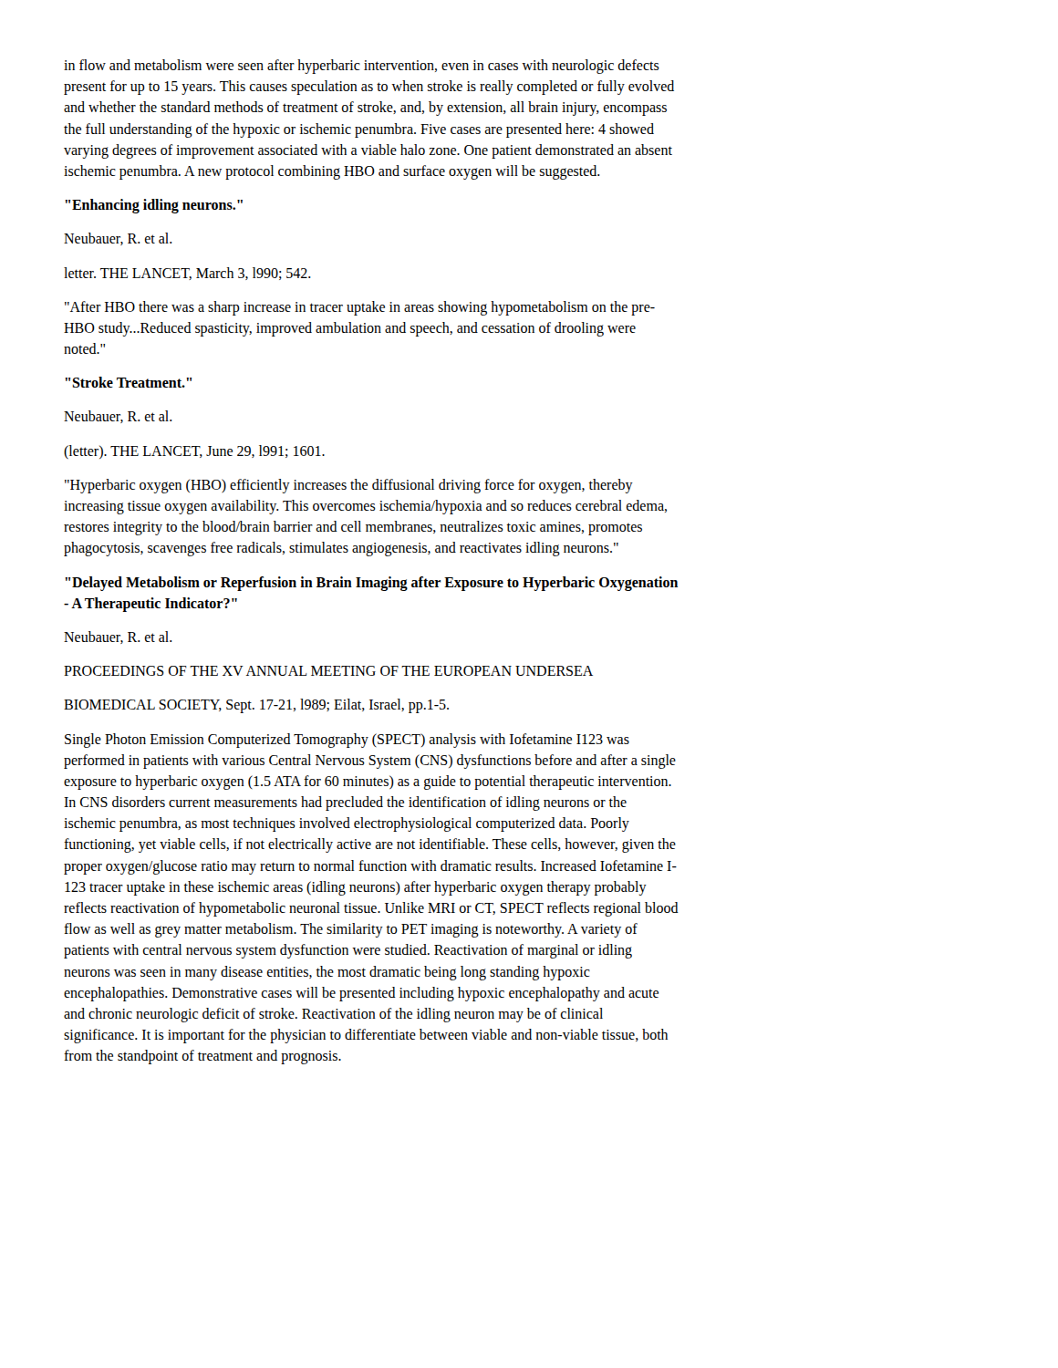in flow and metabolism were seen after hyperbaric intervention, even in cases with neurologic defects present for up to 15 years. This causes speculation as to when stroke is really completed or fully evolved and whether the standard methods of treatment of stroke, and, by extension, all brain injury, encompass the full understanding of the hypoxic or ischemic penumbra. Five cases are presented here: 4 showed varying degrees of improvement associated with a viable halo zone. One patient demonstrated an absent ischemic penumbra. A new protocol combining HBO and surface oxygen will be suggested.
"Enhancing idling neurons."
Neubauer, R. et al.
letter. THE LANCET, March 3, l990; 542.
"After HBO there was a sharp increase in tracer uptake in areas showing hypometabolism on the pre-HBO study...Reduced spasticity, improved ambulation and speech, and cessation of drooling were noted."
"Stroke Treatment."
Neubauer, R. et al.
(letter). THE LANCET, June 29, l991; 1601.
"Hyperbaric oxygen (HBO) efficiently increases the diffusional driving force for oxygen, thereby increasing tissue oxygen availability. This overcomes ischemia/hypoxia and so reduces cerebral edema, restores integrity to the blood/brain barrier and cell membranes, neutralizes toxic amines, promotes phagocytosis, scavenges free radicals, stimulates angiogenesis, and reactivates idling neurons."
"Delayed Metabolism or Reperfusion in Brain Imaging after Exposure to Hyperbaric Oxygenation - A Therapeutic Indicator?"
Neubauer, R. et al.
PROCEEDINGS OF THE XV ANNUAL MEETING OF THE EUROPEAN UNDERSEA
BIOMEDICAL SOCIETY, Sept. 17-21, l989; Eilat, Israel, pp.1-5.
Single Photon Emission Computerized Tomography (SPECT) analysis with Iofetamine I123 was performed in patients with various Central Nervous System (CNS) dysfunctions before and after a single exposure to hyperbaric oxygen (1.5 ATA for 60 minutes) as a guide to potential therapeutic intervention. In CNS disorders current measurements had precluded the identification of idling neurons or the ischemic penumbra, as most techniques involved electrophysiological computerized data. Poorly functioning, yet viable cells, if not electrically active are not identifiable. These cells, however, given the proper oxygen/glucose ratio may return to normal function with dramatic results. Increased Iofetamine I-123 tracer uptake in these ischemic areas (idling neurons) after hyperbaric oxygen therapy probably reflects reactivation of hypometabolic neuronal tissue. Unlike MRI or CT, SPECT reflects regional blood flow as well as grey matter metabolism. The similarity to PET imaging is noteworthy. A variety of patients with central nervous system dysfunction were studied. Reactivation of marginal or idling neurons was seen in many disease entities, the most dramatic being long standing hypoxic encephalopathies. Demonstrative cases will be presented including hypoxic encephalopathy and acute and chronic neurologic deficit of stroke. Reactivation of the idling neuron may be of clinical significance. It is important for the physician to differentiate between viable and non-viable tissue, both from the standpoint of treatment and prognosis.